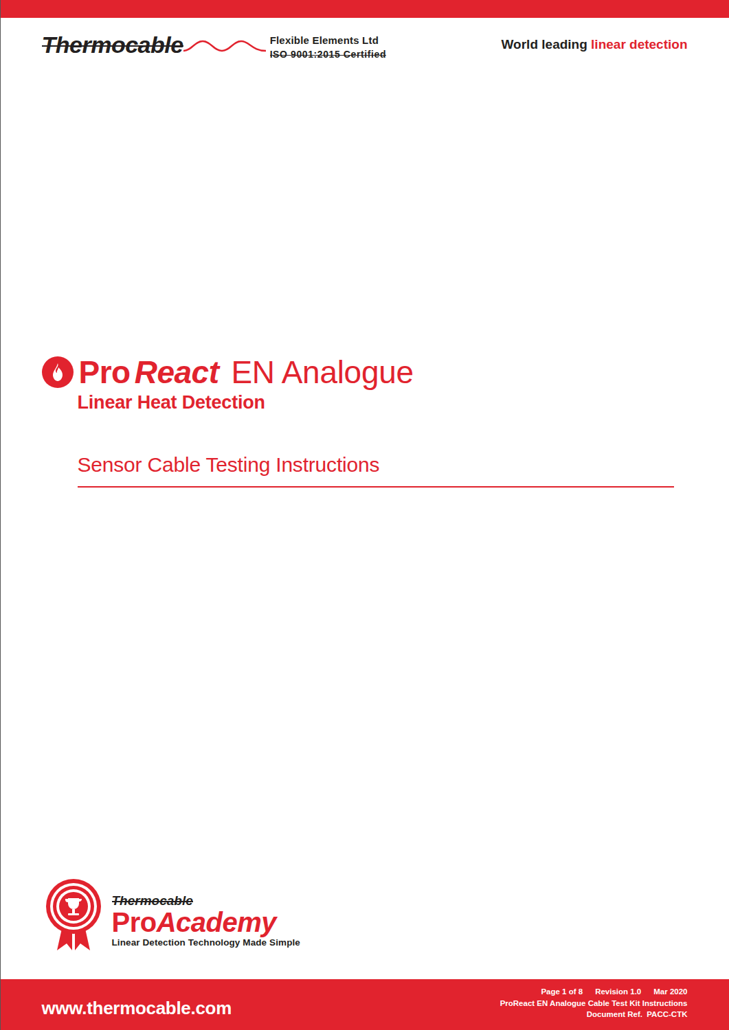Thermocable
Flexible Elements Ltd
ISO 9001:2015 Certified
World leading linear detection
Pro React EN Analogue
Linear Heat Detection
Sensor Cable Testing Instructions
Thermocable
Pro Academy
Linear Detection Technology Made Simple
www.thermocable.com
Page 1 of 8 Revision 1.0 Mar 2020
ProReact EN Analogue Cable Test Kit Instructions
Document Ref. PACC-CTK